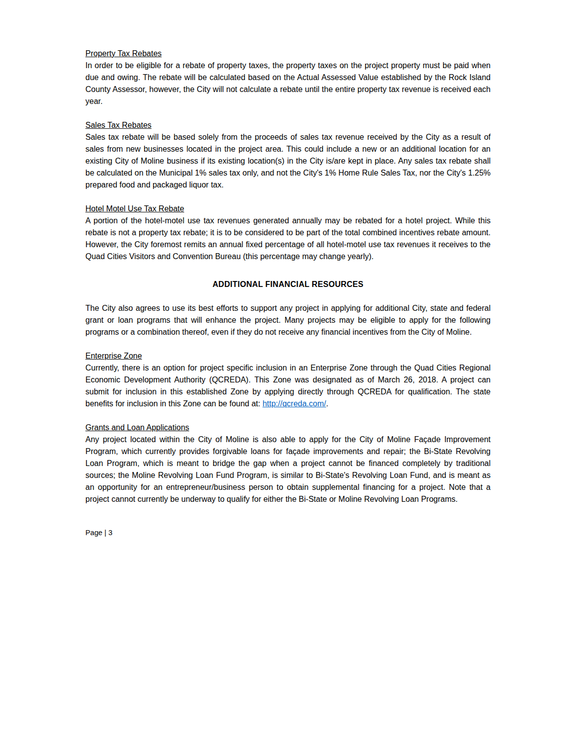Property Tax Rebates
In order to be eligible for a rebate of property taxes, the property taxes on the project property must be paid when due and owing. The rebate will be calculated based on the Actual Assessed Value established by the Rock Island County Assessor, however, the City will not calculate a rebate until the entire property tax revenue is received each year.
Sales Tax Rebates
Sales tax rebate will be based solely from the proceeds of sales tax revenue received by the City as a result of sales from new businesses located in the project area. This could include a new or an additional location for an existing City of Moline business if its existing location(s) in the City is/are kept in place. Any sales tax rebate shall be calculated on the Municipal 1% sales tax only, and not the City's 1% Home Rule Sales Tax, nor the City's 1.25% prepared food and packaged liquor tax.
Hotel Motel Use Tax Rebate
A portion of the hotel-motel use tax revenues generated annually may be rebated for a hotel project. While this rebate is not a property tax rebate; it is to be considered to be part of the total combined incentives rebate amount. However, the City foremost remits an annual fixed percentage of all hotel-motel use tax revenues it receives to the Quad Cities Visitors and Convention Bureau (this percentage may change yearly).
ADDITIONAL FINANCIAL RESOURCES
The City also agrees to use its best efforts to support any project in applying for additional City, state and federal grant or loan programs that will enhance the project. Many projects may be eligible to apply for the following programs or a combination thereof, even if they do not receive any financial incentives from the City of Moline.
Enterprise Zone
Currently, there is an option for project specific inclusion in an Enterprise Zone through the Quad Cities Regional Economic Development Authority (QCREDA). This Zone was designated as of March 26, 2018. A project can submit for inclusion in this established Zone by applying directly through QCREDA for qualification. The state benefits for inclusion in this Zone can be found at: http://qcreda.com/.
Grants and Loan Applications
Any project located within the City of Moline is also able to apply for the City of Moline Façade Improvement Program, which currently provides forgivable loans for façade improvements and repair; the Bi-State Revolving Loan Program, which is meant to bridge the gap when a project cannot be financed completely by traditional sources; the Moline Revolving Loan Fund Program, is similar to Bi-State's Revolving Loan Fund, and is meant as an opportunity for an entrepreneur/business person to obtain supplemental financing for a project. Note that a project cannot currently be underway to qualify for either the Bi-State or Moline Revolving Loan Programs.
Page | 3